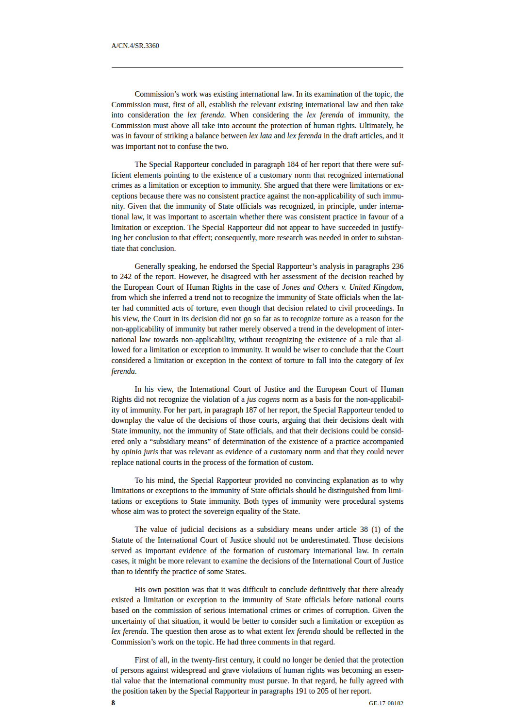A/CN.4/SR.3360
Commission’s work was existing international law. In its examination of the topic, the Commission must, first of all, establish the relevant existing international law and then take into consideration the lex ferenda. When considering the lex ferenda of immunity, the Commission must above all take into account the protection of human rights. Ultimately, he was in favour of striking a balance between lex lata and lex ferenda in the draft articles, and it was important not to confuse the two.
The Special Rapporteur concluded in paragraph 184 of her report that there were sufficient elements pointing to the existence of a customary norm that recognized international crimes as a limitation or exception to immunity. She argued that there were limitations or exceptions because there was no consistent practice against the non-applicability of such immunity. Given that the immunity of State officials was recognized, in principle, under international law, it was important to ascertain whether there was consistent practice in favour of a limitation or exception. The Special Rapporteur did not appear to have succeeded in justifying her conclusion to that effect; consequently, more research was needed in order to substantiate that conclusion.
Generally speaking, he endorsed the Special Rapporteur’s analysis in paragraphs 236 to 242 of the report. However, he disagreed with her assessment of the decision reached by the European Court of Human Rights in the case of Jones and Others v. United Kingdom, from which she inferred a trend not to recognize the immunity of State officials when the latter had committed acts of torture, even though that decision related to civil proceedings. In his view, the Court in its decision did not go so far as to recognize torture as a reason for the non-applicability of immunity but rather merely observed a trend in the development of international law towards non-applicability, without recognizing the existence of a rule that allowed for a limitation or exception to immunity. It would be wiser to conclude that the Court considered a limitation or exception in the context of torture to fall into the category of lex ferenda.
In his view, the International Court of Justice and the European Court of Human Rights did not recognize the violation of a jus cogens norm as a basis for the non-applicability of immunity. For her part, in paragraph 187 of her report, the Special Rapporteur tended to downplay the value of the decisions of those courts, arguing that their decisions dealt with State immunity, not the immunity of State officials, and that their decisions could be considered only a “subsidiary means” of determination of the existence of a practice accompanied by opinio juris that was relevant as evidence of a customary norm and that they could never replace national courts in the process of the formation of custom.
To his mind, the Special Rapporteur provided no convincing explanation as to why limitations or exceptions to the immunity of State officials should be distinguished from limitations or exceptions to State immunity. Both types of immunity were procedural systems whose aim was to protect the sovereign equality of the State.
The value of judicial decisions as a subsidiary means under article 38 (1) of the Statute of the International Court of Justice should not be underestimated. Those decisions served as important evidence of the formation of customary international law. In certain cases, it might be more relevant to examine the decisions of the International Court of Justice than to identify the practice of some States.
His own position was that it was difficult to conclude definitively that there already existed a limitation or exception to the immunity of State officials before national courts based on the commission of serious international crimes or crimes of corruption. Given the uncertainty of that situation, it would be better to consider such a limitation or exception as lex ferenda. The question then arose as to what extent lex ferenda should be reflected in the Commission’s work on the topic. He had three comments in that regard.
First of all, in the twenty-first century, it could no longer be denied that the protection of persons against widespread and grave violations of human rights was becoming an essential value that the international community must pursue. In that regard, he fully agreed with the position taken by the Special Rapporteur in paragraphs 191 to 205 of her report.
8 GE.17-08182